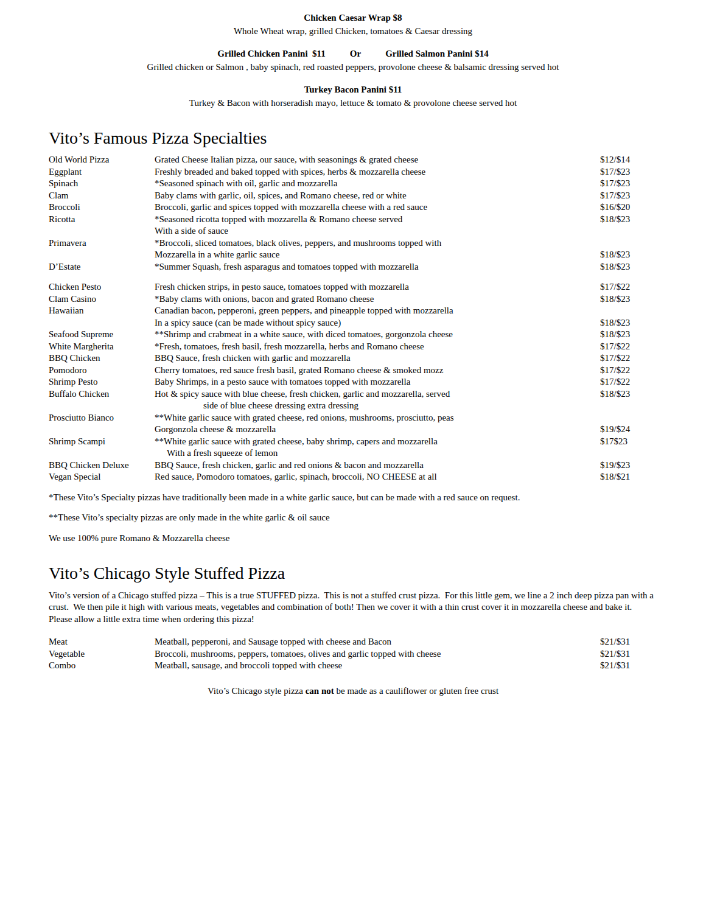Chicken Caesar Wrap $8
Whole Wheat wrap, grilled Chicken, tomatoes & Caesar dressing
Grilled Chicken Panini $11 Or Grilled Salmon Panini $14
Grilled chicken or Salmon , baby spinach, red roasted peppers, provolone cheese & balsamic dressing served hot
Turkey Bacon Panini $11
Turkey & Bacon with horseradish mayo, lettuce & tomato & provolone cheese served hot
Vito’s Famous Pizza Specialties
| Old World Pizza | Grated Cheese Italian pizza, our sauce, with seasonings & grated cheese | $12/$14 |
| Eggplant | Freshly breaded and baked topped with spices, herbs & mozzarella cheese | $17/$23 |
| Spinach | *Seasoned spinach with oil, garlic and mozzarella | $17/$23 |
| Clam | Baby clams with garlic, oil, spices, and Romano cheese, red or white | $17/$23 |
| Broccoli | Broccoli, garlic and spices topped with mozzarella cheese with a red sauce | $16/$20 |
| Ricotta | *Seasoned ricotta topped with mozzarella & Romano cheese served | $18/$23 |
| | With a side of sauce | |
| Primavera | *Broccoli, sliced tomatoes, black olives, peppers, and mushrooms topped with | |
| | Mozzarella in a white garlic sauce | $18/$23 |
| D’Estate | *Summer Squash, fresh asparagus and tomatoes topped with mozzarella | $18/$23 |
| Chicken Pesto | Fresh chicken strips, in pesto sauce, tomatoes topped with mozzarella | $17/$22 |
| Clam Casino | *Baby clams with onions, bacon and grated Romano cheese | $18/$23 |
| Hawaiian | Canadian bacon, pepperoni, green peppers, and pineapple topped with mozzarella | |
| | In a spicy sauce (can be made without spicy sauce) | $18/$23 |
| Seafood Supreme | **Shrimp and crabmeat in a white sauce, with diced tomatoes, gorgonzola cheese | $18/$23 |
| White Margherita | *Fresh, tomatoes, fresh basil, fresh mozzarella, herbs and Romano cheese | $17/$22 |
| BBQ Chicken | BBQ Sauce, fresh chicken with garlic and mozzarella | $17/$22 |
| Pomodoro | Cherry tomatoes, red sauce fresh basil, grated Romano cheese & smoked mozz | $17/$22 |
| Shrimp Pesto | Baby Shrimps, in a pesto sauce with tomatoes topped with mozzarella | $17/$22 |
| Buffalo Chicken | Hot & spicy sauce with blue cheese, fresh chicken, garlic and mozzarella, served | $18/$23 |
| | side of blue cheese dressing extra dressing | |
| Prosciutto Bianco | **White garlic sauce with grated cheese, red onions, mushrooms, prosciutto, peas | |
| | Gorgonzola cheese & mozzarella | $19/$24 |
| Shrimp Scampi | **White garlic sauce with grated cheese, baby shrimp, capers and mozzarella | $17$23 |
| | With a fresh squeeze of lemon | |
| BBQ Chicken Deluxe | BBQ Sauce, fresh chicken, garlic and red onions & bacon and mozzarella | $19/$23 |
| Vegan Special | Red sauce, Pomodoro tomatoes, garlic, spinach, broccoli, NO CHEESE at all | $18/$21 |
*These Vito’s Specialty pizzas have traditionally been made in a white garlic sauce, but can be made with a red sauce on request.
**These Vito’s specialty pizzas are only made in the white garlic & oil sauce
We use 100% pure Romano & Mozzarella cheese
Vito’s Chicago Style Stuffed Pizza
Vito’s version of a Chicago stuffed pizza – This is a true STUFFED pizza. This is not a stuffed crust pizza. For this little gem, we line a 2 inch deep pizza pan with a crust. We then pile it high with various meats, vegetables and combination of both! Then we cover it with a thin crust cover it in mozzarella cheese and bake it.
Please allow a little extra time when ordering this pizza!
| Meat | Meatball, pepperoni, and Sausage topped with cheese and Bacon | $21/$31 |
| Vegetable | Broccoli, mushrooms, peppers, tomatoes, olives and garlic topped with cheese | $21/$31 |
| Combo | Meatball, sausage, and broccoli topped with cheese | $21/$31 |
Vito’s Chicago style pizza can not be made as a cauliflower or gluten free crust